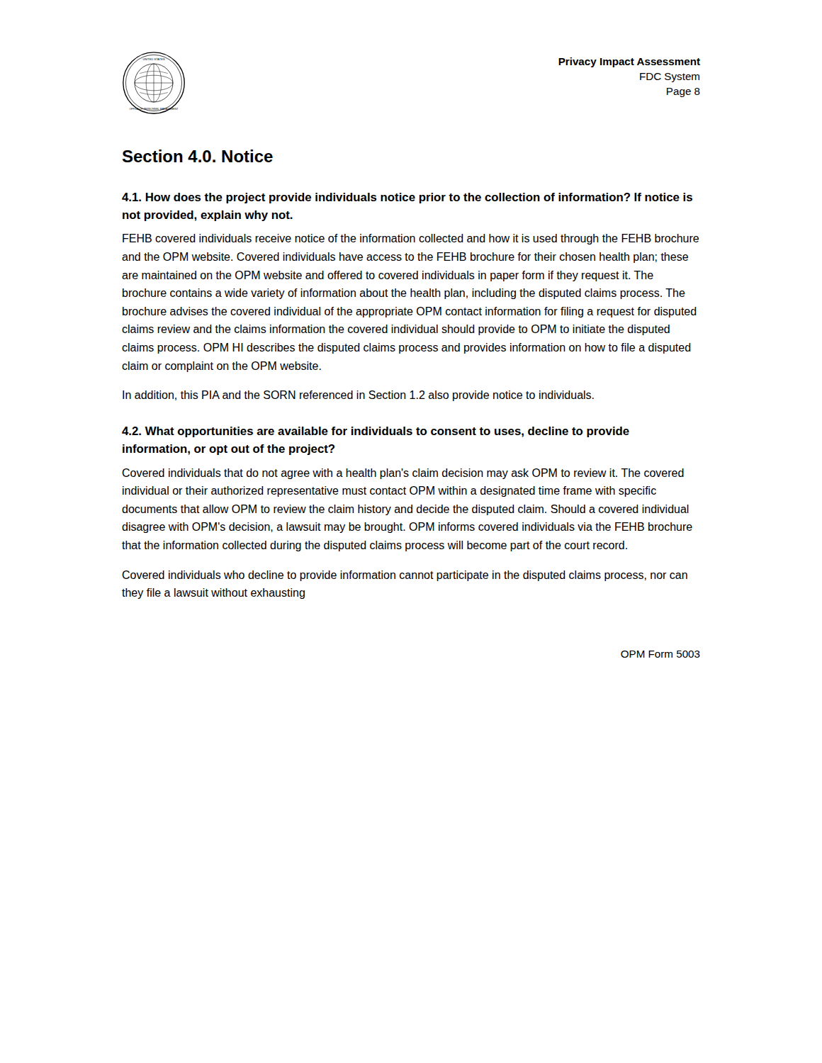UNITED STATES OFFICE OF PERSONNEL MANAGEMENT
Privacy Impact Assessment
FDC System
Page 8
Section 4.0. Notice
4.1. How does the project provide individuals notice prior to the collection of information? If notice is not provided, explain why not.
FEHB covered individuals receive notice of the information collected and how it is used through the FEHB brochure and the OPM website. Covered individuals have access to the FEHB brochure for their chosen health plan; these are maintained on the OPM website and offered to covered individuals in paper form if they request it. The brochure contains a wide variety of information about the health plan, including the disputed claims process. The brochure advises the covered individual of the appropriate OPM contact information for filing a request for disputed claims review and the claims information the covered individual should provide to OPM to initiate the disputed claims process. OPM HI describes the disputed claims process and provides information on how to file a disputed claim or complaint on the OPM website.
In addition, this PIA and the SORN referenced in Section 1.2 also provide notice to individuals.
4.2. What opportunities are available for individuals to consent to uses, decline to provide information, or opt out of the project?
Covered individuals that do not agree with a health plan's claim decision may ask OPM to review it. The covered individual or their authorized representative must contact OPM within a designated time frame with specific documents that allow OPM to review the claim history and decide the disputed claim. Should a covered individual disagree with OPM's decision, a lawsuit may be brought. OPM informs covered individuals via the FEHB brochure that the information collected during the disputed claims process will become part of the court record.
Covered individuals who decline to provide information cannot participate in the disputed claims process, nor can they file a lawsuit without exhausting
OPM Form 5003